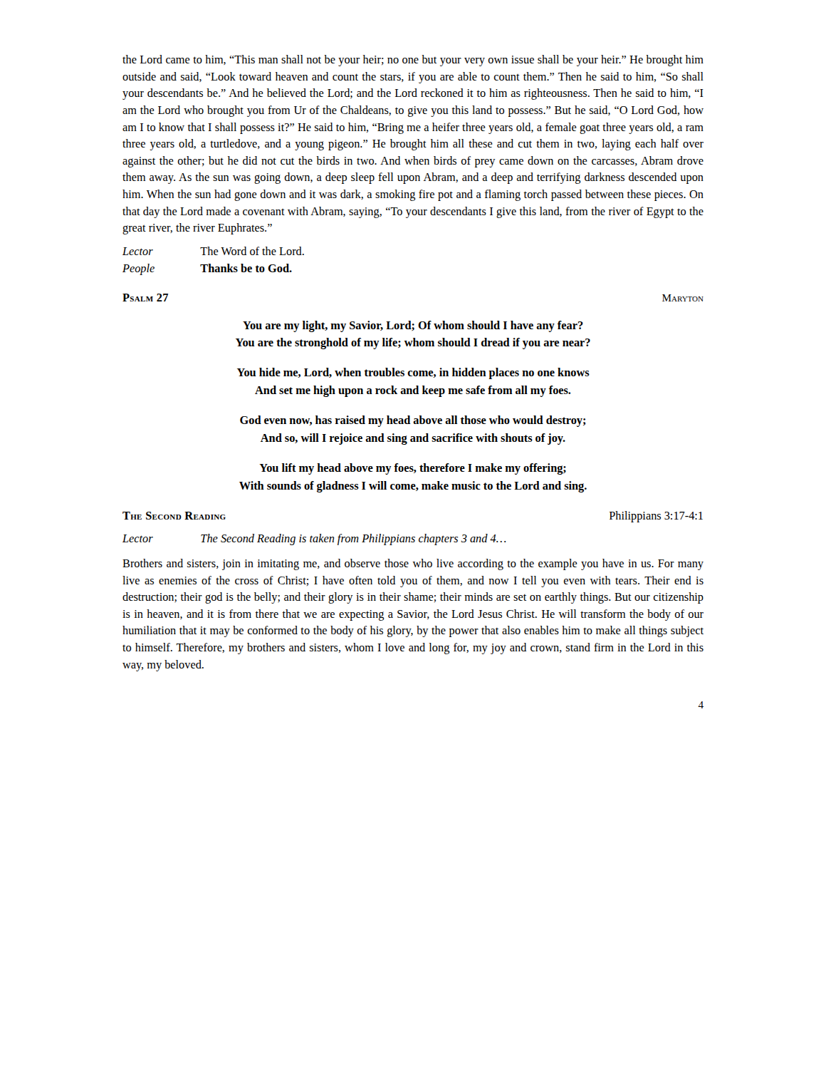the Lord came to him, “This man shall not be your heir; no one but your very own issue shall be your heir.” He brought him outside and said, “Look toward heaven and count the stars, if you are able to count them.” Then he said to him, “So shall your descendants be.” And he believed the Lord; and the Lord reckoned it to him as righteousness. Then he said to him, “I am the Lord who brought you from Ur of the Chaldeans, to give you this land to possess.” But he said, “O Lord God, how am I to know that I shall possess it?” He said to him, “Bring me a heifer three years old, a female goat three years old, a ram three years old, a turtledove, and a young pigeon.” He brought him all these and cut them in two, laying each half over against the other; but he did not cut the birds in two. And when birds of prey came down on the carcasses, Abram drove them away. As the sun was going down, a deep sleep fell upon Abram, and a deep and terrifying darkness descended upon him. When the sun had gone down and it was dark, a smoking fire pot and a flaming torch passed between these pieces. On that day the Lord made a covenant with Abram, saying, “To your descendants I give this land, from the river of Egypt to the great river, the river Euphrates.”
Lector The Word of the Lord.
People Thanks be to God.
Psalm 27
Maryton
You are my light, my Savior, Lord; Of whom should I have any fear?
You are the stronghold of my life; whom should I dread if you are near?
You hide me, Lord, when troubles come, in hidden places no one knows
And set me high upon a rock and keep me safe from all my foes.
God even now, has raised my head above all those who would destroy;
And so, will I rejoice and sing and sacrifice with shouts of joy.
You lift my head above my foes, therefore I make my offering;
With sounds of gladness I will come, make music to the Lord and sing.
The Second Reading
Philippians 3:17-4:1
Lector The Second Reading is taken from Philippians chapters 3 and 4…
Brothers and sisters, join in imitating me, and observe those who live according to the example you have in us. For many live as enemies of the cross of Christ; I have often told you of them, and now I tell you even with tears. Their end is destruction; their god is the belly; and their glory is in their shame; their minds are set on earthly things. But our citizenship is in heaven, and it is from there that we are expecting a Savior, the Lord Jesus Christ. He will transform the body of our humiliation that it may be conformed to the body of his glory, by the power that also enables him to make all things subject to himself. Therefore, my brothers and sisters, whom I love and long for, my joy and crown, stand firm in the Lord in this way, my beloved.
4